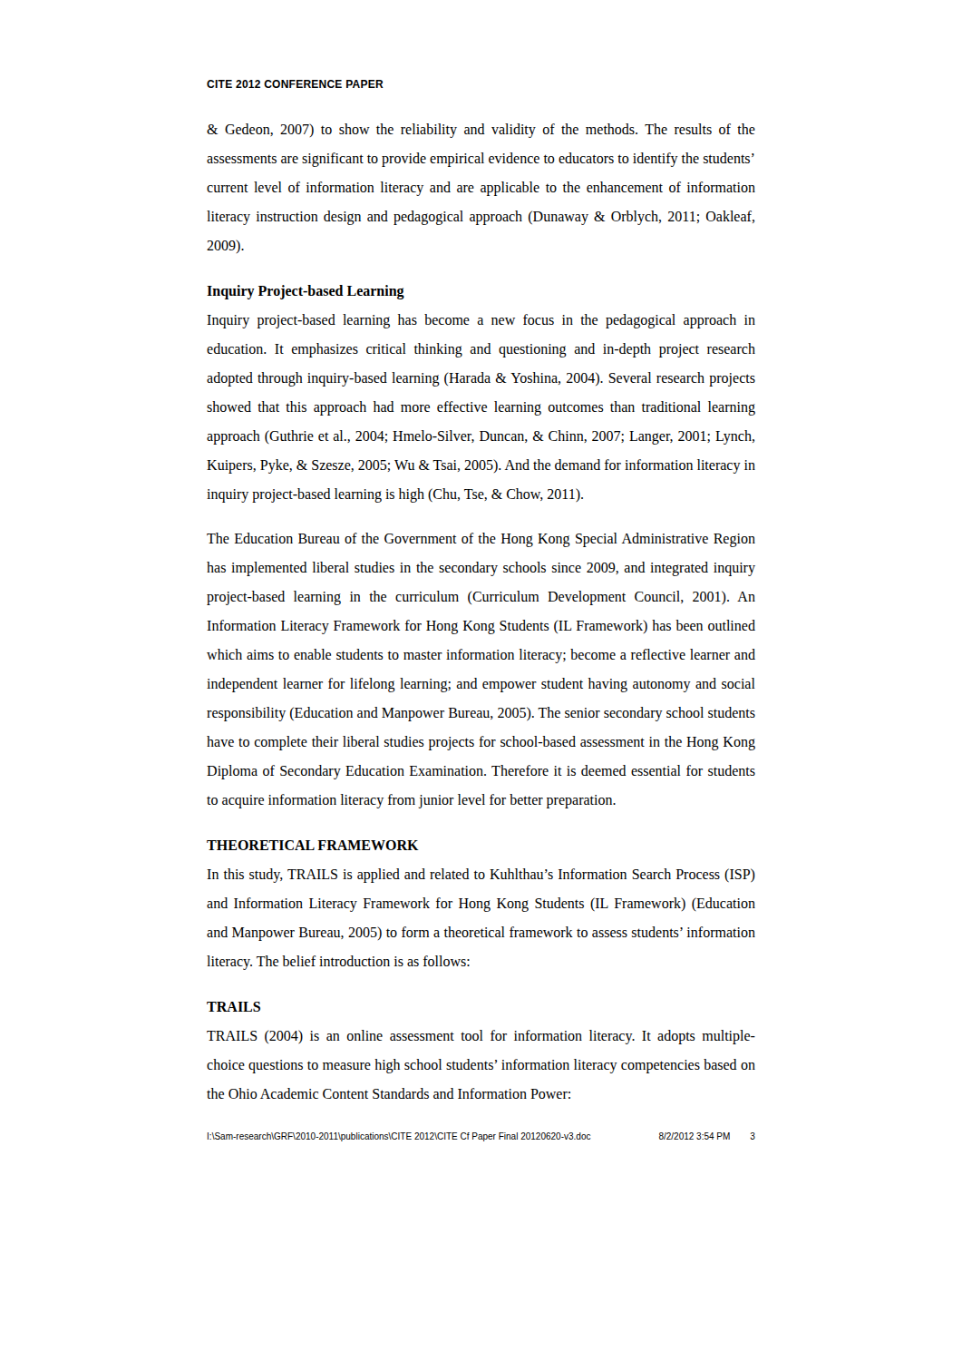CITE 2012 CONFERENCE PAPER
& Gedeon, 2007) to show the reliability and validity of the methods. The results of the assessments are significant to provide empirical evidence to educators to identify the students’ current level of information literacy and are applicable to the enhancement of information literacy instruction design and pedagogical approach (Dunaway & Orblych, 2011; Oakleaf, 2009).
Inquiry Project-based Learning
Inquiry project-based learning has become a new focus in the pedagogical approach in education. It emphasizes critical thinking and questioning and in-depth project research adopted through inquiry-based learning (Harada & Yoshina, 2004). Several research projects showed that this approach had more effective learning outcomes than traditional learning approach (Guthrie et al., 2004; Hmelo-Silver, Duncan, & Chinn, 2007; Langer, 2001; Lynch, Kuipers, Pyke, & Szesze, 2005; Wu & Tsai, 2005). And the demand for information literacy in inquiry project-based learning is high (Chu, Tse, & Chow, 2011).
The Education Bureau of the Government of the Hong Kong Special Administrative Region has implemented liberal studies in the secondary schools since 2009, and integrated inquiry project-based learning in the curriculum (Curriculum Development Council, 2001). An Information Literacy Framework for Hong Kong Students (IL Framework) has been outlined which aims to enable students to master information literacy; become a reflective learner and independent learner for lifelong learning; and empower student having autonomy and social responsibility (Education and Manpower Bureau, 2005). The senior secondary school students have to complete their liberal studies projects for school-based assessment in the Hong Kong Diploma of Secondary Education Examination. Therefore it is deemed essential for students to acquire information literacy from junior level for better preparation.
THEORETICAL FRAMEWORK
In this study, TRAILS is applied and related to Kuhlthau’s Information Search Process (ISP) and Information Literacy Framework for Hong Kong Students (IL Framework) (Education and Manpower Bureau, 2005) to form a theoretical framework to assess students’ information literacy. The belief introduction is as follows:
TRAILS
TRAILS (2004) is an online assessment tool for information literacy. It adopts multiple-choice questions to measure high school students’ information literacy competencies based on the Ohio Academic Content Standards and Information Power:
I:\Sam-research\GRF\2010-2011\publications\CITE 2012\CITE Cf Paper Final 20120620-v3.doc 8/2/2012 3:54 PM 3